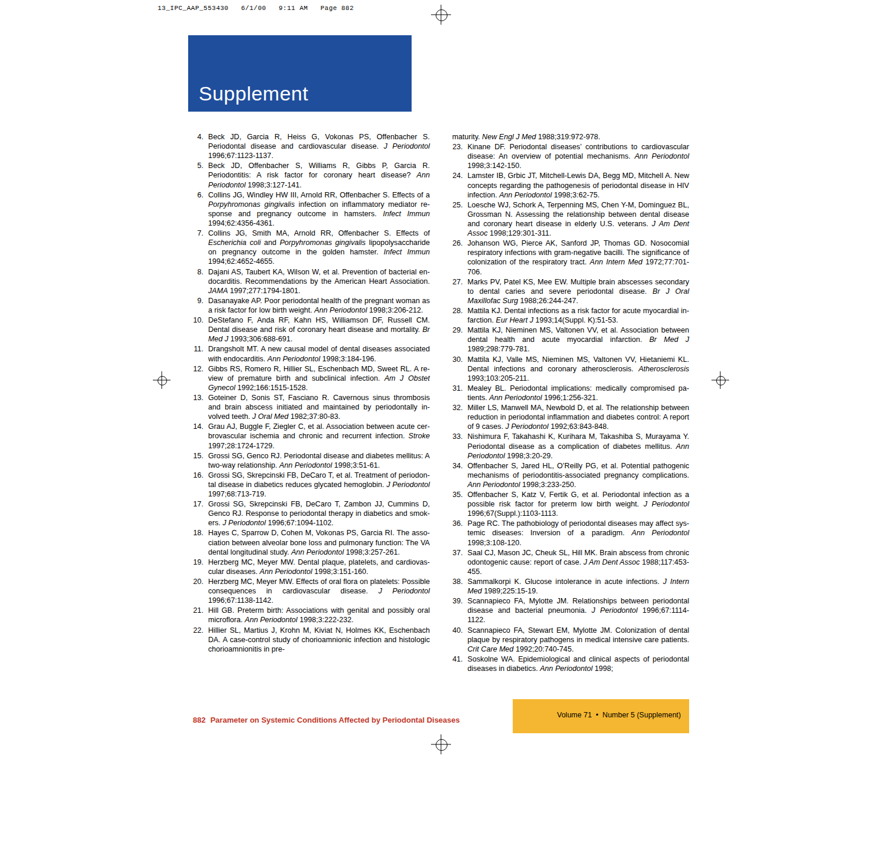13_IPC_AAP_553430 6/1/00 9:11 AM Page 882
Supplement
4. Beck JD, Garcia R, Heiss G, Vokonas PS, Offenbacher S. Periodontal disease and cardiovascular disease. J Periodontol 1996;67:1123-1137.
5. Beck JD, Offenbacher S, Williams R, Gibbs P, Garcia R. Periodontitis: A risk factor for coronary heart disease? Ann Periodontol 1998;3:127-141.
6. Collins JG, Windley HW III, Arnold RR, Offenbacher S. Effects of a Porpyhromonas gingivalis infection on inflammatory mediator response and pregnancy outcome in hamsters. Infect Immun 1994;62:4356-4361.
7. Collins JG, Smith MA, Arnold RR, Offenbacher S. Effects of Escherichia coli and Porpyhromonas gingivalis lipopolysaccharide on pregnancy outcome in the golden hamster. Infect Immun 1994;62:4652-4655.
8. Dajani AS, Taubert KA, Wilson W, et al. Prevention of bacterial endocarditis. Recommendations by the American Heart Association. JAMA 1997;277:1794-1801.
9. Dasanayake AP. Poor periodontal health of the pregnant woman as a risk factor for low birth weight. Ann Periodontol 1998;3:206-212.
10. DeStefano F, Anda RF, Kahn HS, Williamson DF, Russell CM. Dental disease and risk of coronary heart disease and mortality. Br Med J 1993;306:688-691.
11. Drangsholt MT. A new causal model of dental diseases associated with endocarditis. Ann Periodontol 1998;3:184-196.
12. Gibbs RS, Romero R, Hillier SL, Eschenbach MD, Sweet RL. A review of premature birth and subclinical infection. Am J Obstet Gynecol 1992;166:1515-1528.
13. Goteiner D, Sonis ST, Fasciano R. Cavernous sinus thrombosis and brain abscess initiated and maintained by periodontally involved teeth. J Oral Med 1982;37:80-83.
14. Grau AJ, Buggle F, Ziegler C, et al. Association between acute cerbrovascular ischemia and chronic and recurrent infection. Stroke 1997;28:1724-1729.
15. Grossi SG, Genco RJ. Periodontal disease and diabetes mellitus: A two-way relationship. Ann Periodontol 1998;3:51-61.
16. Grossi SG, Skrepcinski FB, DeCaro T, et al. Treatment of periodontal disease in diabetics reduces glycated hemoglobin. J Periodontol 1997;68:713-719.
17. Grossi SG, Skrepcinski FB, DeCaro T, Zambon JJ, Cummins D, Genco RJ. Response to periodontal therapy in diabetics and smokers. J Periodontol 1996;67:1094-1102.
18. Hayes C, Sparrow D, Cohen M, Vokonas PS, Garcia RI. The association between alveolar bone loss and pulmonary function: The VA dental longitudinal study. Ann Periodontol 1998;3:257-261.
19. Herzberg MC, Meyer MW. Dental plaque, platelets, and cardiovascular diseases. Ann Periodontol 1998;3:151-160.
20. Herzberg MC, Meyer MW. Effects of oral flora on platelets: Possible consequences in cardiovascular disease. J Periodontol 1996;67:1138-1142.
21. Hill GB. Preterm birth: Associations with genital and possibly oral microflora. Ann Periodontol 1998;3:222-232.
22. Hillier SL, Martius J, Krohn M, Kiviat N, Holmes KK, Eschenbach DA. A case-control study of chorioamnionic infection and histologic chorioamnionitis in pre-
maturity. New Engl J Med 1988;319:972-978.
23. Kinane DF. Periodontal diseases’ contributions to cardiovascular disease: An overview of potential mechanisms. Ann Periodontol 1998;3:142-150.
24. Lamster IB, Grbic JT, Mitchell-Lewis DA, Begg MD, Mitchell A. New concepts regarding the pathogenesis of periodontal disease in HIV infection. Ann Periodontol 1998;3:62-75.
25. Loesche WJ, Schork A, Terpenning MS, Chen Y-M, Dominguez BL, Grossman N. Assessing the relationship between dental disease and coronary heart disease in elderly U.S. veterans. J Am Dent Assoc 1998;129:301-311.
26. Johanson WG, Pierce AK, Sanford JP, Thomas GD. Nosocomial respiratory infections with gram-negative bacilli. The significance of colonization of the respiratory tract. Ann Intern Med 1972;77:701-706.
27. Marks PV, Patel KS, Mee EW. Multiple brain abscesses secondary to dental caries and severe periodontal disease. Br J Oral Maxillofac Surg 1988;26:244-247.
28. Mattila KJ. Dental infections as a risk factor for acute myocardial infarction. Eur Heart J 1993;14(Suppl. K):51-53.
29. Mattila KJ, Nieminen MS, Valtonen VV, et al. Association between dental health and acute myocardial infarction. Br Med J 1989;298:779-781.
30. Mattila KJ, Valle MS, Nieminen MS, Valtonen VV, Hietaniemi KL. Dental infections and coronary atherosclerosis. Atherosclerosis 1993;103:205-211.
31. Mealey BL. Periodontal implications: medically compromised patients. Ann Periodontol 1996;1:256-321.
32. Miller LS, Manwell MA, Newbold D, et al. The relationship between reduction in periodontal inflammation and diabetes control: A report of 9 cases. J Periodontol 1992;63:843-848.
33. Nishimura F, Takahashi K, Kurihara M, Takashiba S, Murayama Y. Periodontal disease as a complication of diabetes mellitus. Ann Periodontol 1998;3:20-29.
34. Offenbacher S, Jared HL, O’Reilly PG, et al. Potential pathogenic mechanisms of periodontitis-associated pregnancy complications. Ann Periodontol 1998;3:233-250.
35. Offenbacher S, Katz V, Fertik G, et al. Periodontal infection as a possible risk factor for preterm low birth weight. J Periodontol 1996;67(Suppl.):1103-1113.
36. Page RC. The pathobiology of periodontal diseases may affect systemic diseases: Inversion of a paradigm. Ann Periodontol 1998;3:108-120.
37. Saal CJ, Mason JC, Cheuk SL, Hill MK. Brain abscess from chronic odontogenic cause: report of case. J Am Dent Assoc 1988;117:453-455.
38. Sammalkorpi K. Glucose intolerance in acute infections. J Intern Med 1989;225:15-19.
39. Scannapieco FA, Mylotte JM. Relationships between periodontal disease and bacterial pneumonia. J Periodontol 1996;67:1114-1122.
40. Scannapieco FA, Stewart EM, Mylotte JM. Colonization of dental plaque by respiratory pathogens in medical intensive care patients. Crit Care Med 1992;20:740-745.
41. Soskolne WA. Epidemiological and clinical aspects of periodontal diseases in diabetics. Ann Periodontol 1998;
882 Parameter on Systemic Conditions Affected by Periodontal Diseases
Volume 71 • Number 5 (Supplement)